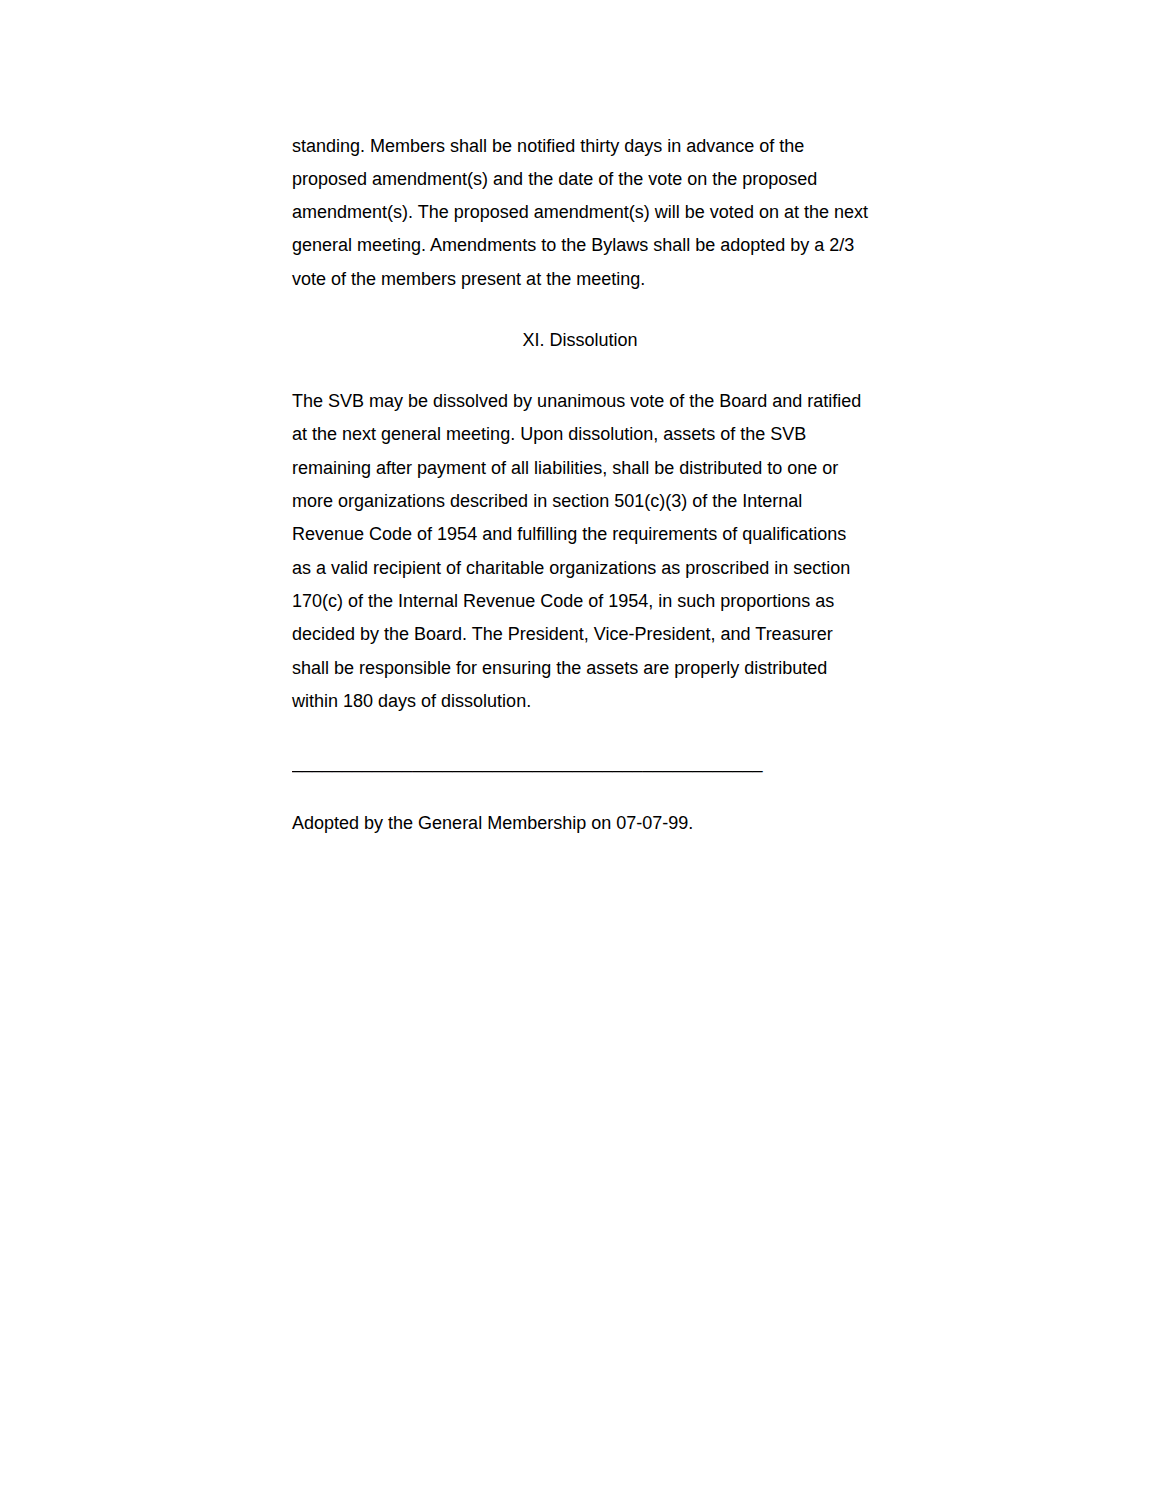standing. Members shall be notified thirty days in advance of the proposed amendment(s) and the date of the vote on the proposed amendment(s). The proposed amendment(s) will be voted on at the next general meeting. Amendments to the Bylaws shall be adopted by a 2/3 vote of the members present at the meeting.
XI. Dissolution
The SVB may be dissolved by unanimous vote of the Board and ratified at the next general meeting. Upon dissolution, assets of the SVB remaining after payment of all liabilities, shall be distributed to one or more organizations described in section 501(c)(3) of the Internal Revenue Code of 1954 and fulfilling the requirements of qualifications as a valid recipient of charitable organizations as proscribed in section 170(c) of the Internal Revenue Code of 1954, in such proportions as decided by the Board. The President, Vice-President, and Treasurer shall be responsible for ensuring the assets are properly distributed within 180 days of dissolution.
_______________________________________________
Adopted by the General Membership on 07-07-99.